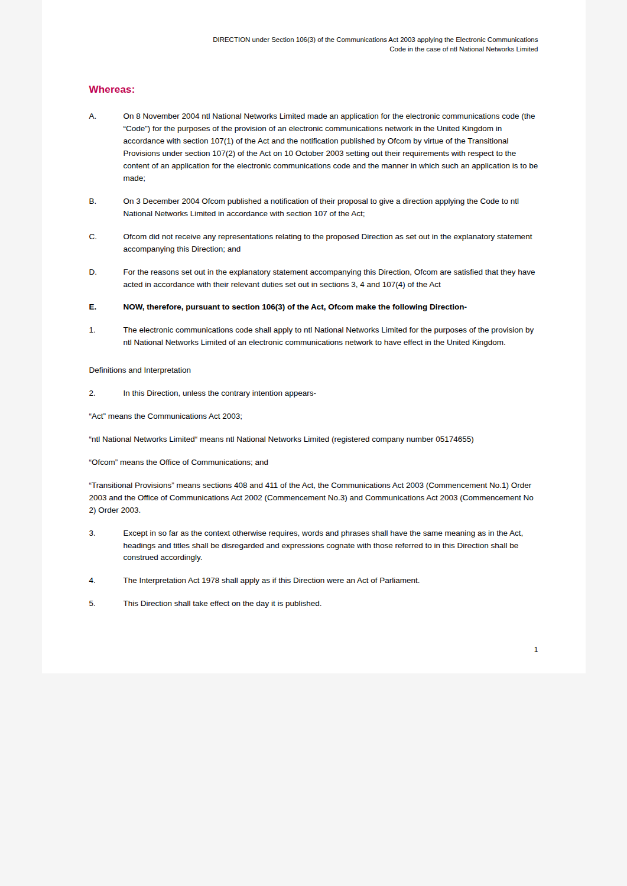DIRECTION under Section 106(3) of the Communications Act 2003 applying the Electronic Communications
Code in the case of ntl National Networks Limited
Whereas:
A. On 8 November 2004 ntl National Networks Limited made an application for the electronic communications code (the “Code”) for the purposes of the provision of an electronic communications network in the United Kingdom in accordance with section 107(1) of the Act and the notification published by Ofcom by virtue of the Transitional Provisions under section 107(2) of the Act on 10 October 2003 setting out their requirements with respect to the content of an application for the electronic communications code and the manner in which such an application is to be made;
B. On 3 December 2004 Ofcom published a notification of their proposal to give a direction applying the Code to ntl National Networks Limited in accordance with section 107 of the Act;
C. Ofcom did not receive any representations relating to the proposed Direction as set out in the explanatory statement accompanying this Direction; and
D. For the reasons set out in the explanatory statement accompanying this Direction, Ofcom are satisfied that they have acted in accordance with their relevant duties set out in sections 3, 4 and 107(4) of the Act
E. NOW, therefore, pursuant to section 106(3) of the Act, Ofcom make the following Direction-
1. The electronic communications code shall apply to ntl National Networks Limited for the purposes of the provision by ntl National Networks Limited of an electronic communications network to have effect in the United Kingdom.
Definitions and Interpretation
2. In this Direction, unless the contrary intention appears-
“Act” means the Communications Act 2003;
“ntl National Networks Limited“ means ntl National Networks Limited (registered company number 05174655)
“Ofcom” means the Office of Communications; and
“Transitional Provisions” means sections 408 and 411 of the Act, the Communications Act 2003 (Commencement No.1) Order 2003 and the Office of Communications Act 2002 (Commencement No.3) and Communications Act 2003 (Commencement No 2) Order 2003.
3. Except in so far as the context otherwise requires, words and phrases shall have the same meaning as in the Act, headings and titles shall be disregarded and expressions cognate with those referred to in this Direction shall be construed accordingly.
4. The Interpretation Act 1978 shall apply as if this Direction were an Act of Parliament.
5. This Direction shall take effect on the day it is published.
1